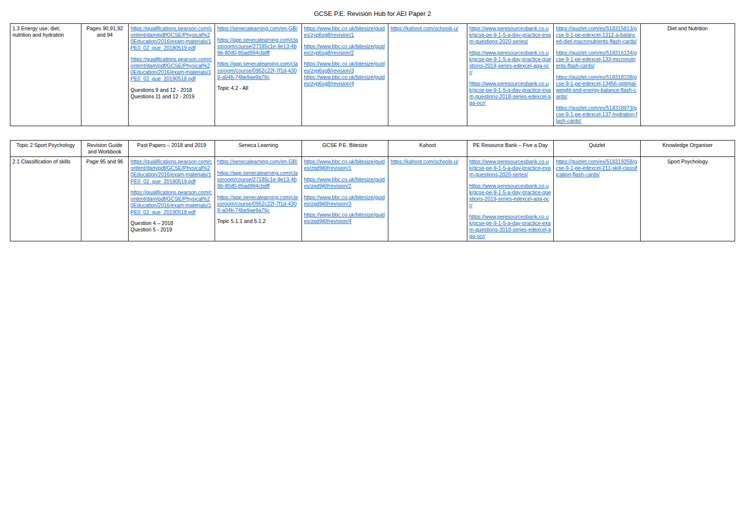GCSE P.E. Revision Hub for AEI Paper 2
| 1.3 Energy use, diet, nutrition and hydration | Pages 90,91,92 and 94 | https://qualifications.pearson.com/content/dam/pdf/GCSE/Physical%20Education/2016/exam-materials/1PE0_02_que_20180519.pdf https://qualifications.pearson.com/content/dam/pdf/GCSE/Physical%20Education/2016/exam-materials/1PE0_02_que_20190518.pdf Questions 9 and 12 - 2018 Questions 11 and 12 - 2019 | https://senecalearning.com/en-GB/ https://app.senecalearning.com/classroom/course/27185c1e-9e13-4b9b-80d0-85ad994cbdff https://app.senecalearning.com/classroom/course/0952c22f-7f1d-4309-a04b-74be9ae9a76c Topic 4.2 - All | https://www.bbc.co.uk/bitesize/guides/zyp6sg8/revision/1 https://www.bbc.co.uk/bitesize/guides/zyp6sg8/revision/2 https://www.bbc.co.uk/bitesize/guides/zyp6sg8/revision/3 https://www.bbc.co.uk/bitesize/guides/zyp6sg8/revision/4 | https://kahoot.com/schools-u/ | https://www.peresourcesbank.co.uk/gcse-pe-9-1-5-a-day-practice-exam-questions-2020-series/ https://www.peresourcesbank.co.uk/gcse-pe-9-1-5-a-day-practice-questions-2019-series-edexcel-aqa-ocr/ https://www.peresourcesbank.co.uk/gcse-pe-9-1-5-a-day-practice-exam-questions-2018-series-edexcel-aqa-ocr/ | https://quizlet.com/es/518315813/gcse-9-1-pe-edexcel-1312-a-balanced-diet-macronutrients-flash-cards/ https://quizlet.com/es/518316134/gcse-9-1-pe-edexcel-133-micronutrients-flash-cards/ https://quizlet.com/es/518318108/gcse-9-1-pe-edexcel-13456-optimal-weight-and-energy-balance-flash-cards/ https://quizlet.com/es/518318973/gcse-9-1-pe-edexcel-137-hydration-flash-cards/ | Diet and Nutrition |
| Topic 2 Sport Psychology | Revision Guide and Workbook | Past Papers – 2018 and 2019 | Seneca Learning | GCSE P.E. Bitesize | Kahoot | PE Resource Bank – Five a Day | Quizlet | Knowledge Organiser |
| --- | --- | --- | --- | --- | --- | --- | --- | --- |
| 2.1 Classification of skills | Page 95 and 96 | https://qualifications.pearson.com/content/dam/pdf/GCSE/Physical%20Education/2016/exam-materials/1PE0_02_que_20180519.pdf https://qualifications.pearson.com/content/dam/pdf/GCSE/Physical%20Education/2016/exam-materials/1PE0_02_que_20190518.pdf Question 4 – 2018 Question 5 - 2019 | https://senecalearning.com/en-GB/ https://app.senecalearning.com/classroom/course/27185c1e-9e13-4b9b-80d0-85ad994cbdff https://app.senecalearning.com/classroom/course/0952c22f-7f1d-4309-a04b-74be9ae9a76c Topic 5.1.1 and 5.1.2 | https://www.bbc.co.uk/bitesize/guides/zpd9j6f/revision/1 https://www.bbc.co.uk/bitesize/guides/zpd9j6f/revision/2 https://www.bbc.co.uk/bitesize/guides/zpd9j6f/revision/3 https://www.bbc.co.uk/bitesize/guides/zpd9j6f/revision/4 | https://kahoot.com/schools-u/ | https://www.peresourcesbank.co.uk/gcse-pe-9-1-5-a-day-practice-exam-questions-2020-series/ https://www.peresourcesbank.co.uk/gcse-pe-9-1-5-a-day-practice-questions-2019-series-edexcel-aqa-ocr/ https://www.peresourcesbank.co.uk/gcse-pe-9-1-5-a-day-practice-exam-questions-2018-series-edexcel-aqa-ocr/ | https://quizlet.com/es/518319258/gcse-9-1-pe-edexcel-211-skill-classification-flash-cards/ | Sport Psychology |